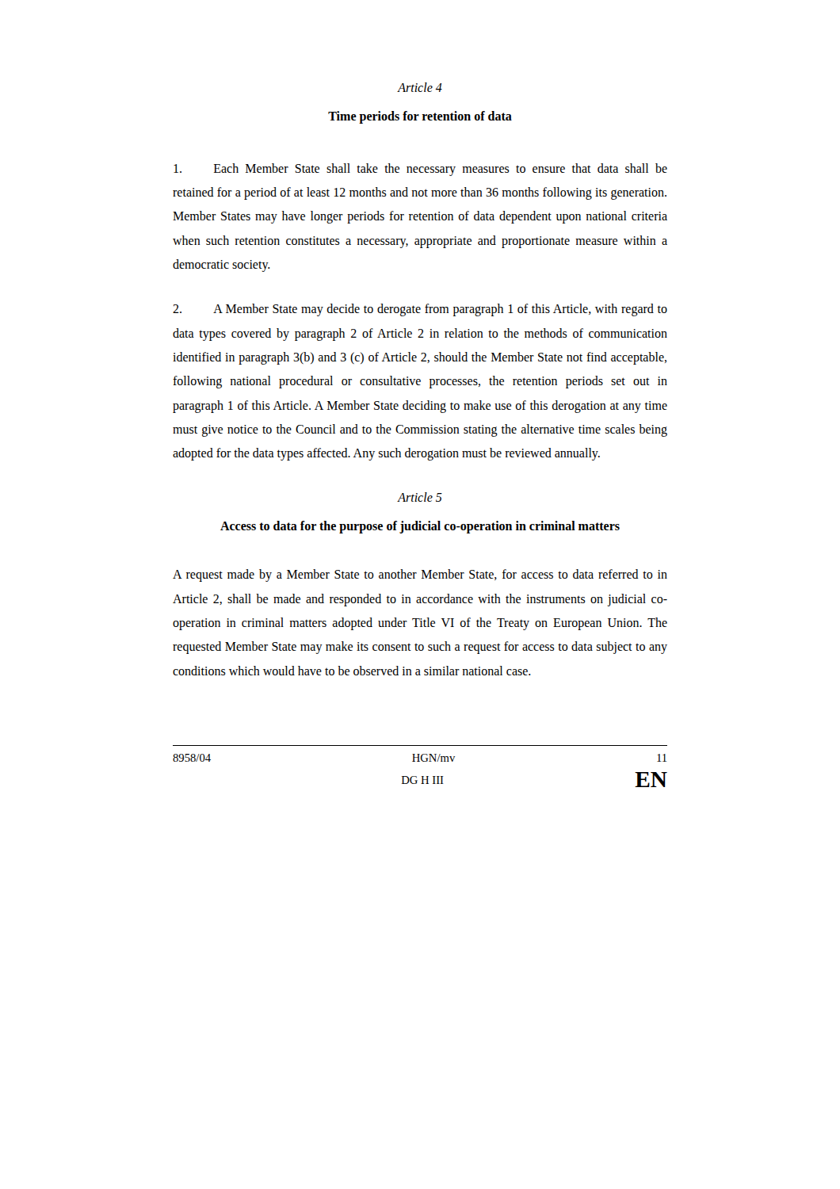Article 4
Time periods for retention of data
1. Each Member State shall take the necessary measures to ensure that data shall be retained for a period of at least 12 months and not more than 36 months following its generation. Member States may have longer periods for retention of data dependent upon national criteria when such retention constitutes a necessary, appropriate and proportionate measure within a democratic society.
2. A Member State may decide to derogate from paragraph 1 of this Article, with regard to data types covered by paragraph 2 of Article 2 in relation to the methods of communication identified in paragraph 3(b) and 3 (c) of Article 2, should the Member State not find acceptable, following national procedural or consultative processes, the retention periods set out in paragraph 1 of this Article. A Member State deciding to make use of this derogation at any time must give notice to the Council and to the Commission stating the alternative time scales being adopted for the data types affected. Any such derogation must be reviewed annually.
Article 5
Access to data for the purpose of judicial co-operation in criminal matters
A request made by a Member State to another Member State, for access to data referred to in Article 2, shall be made and responded to in accordance with the instruments on judicial co-operation in criminal matters adopted under Title VI of the Treaty on European Union. The requested Member State may make its consent to such a request for access to data subject to any conditions which would have to be observed in a similar national case.
8958/04
HGN/mv
11
DG H III
EN